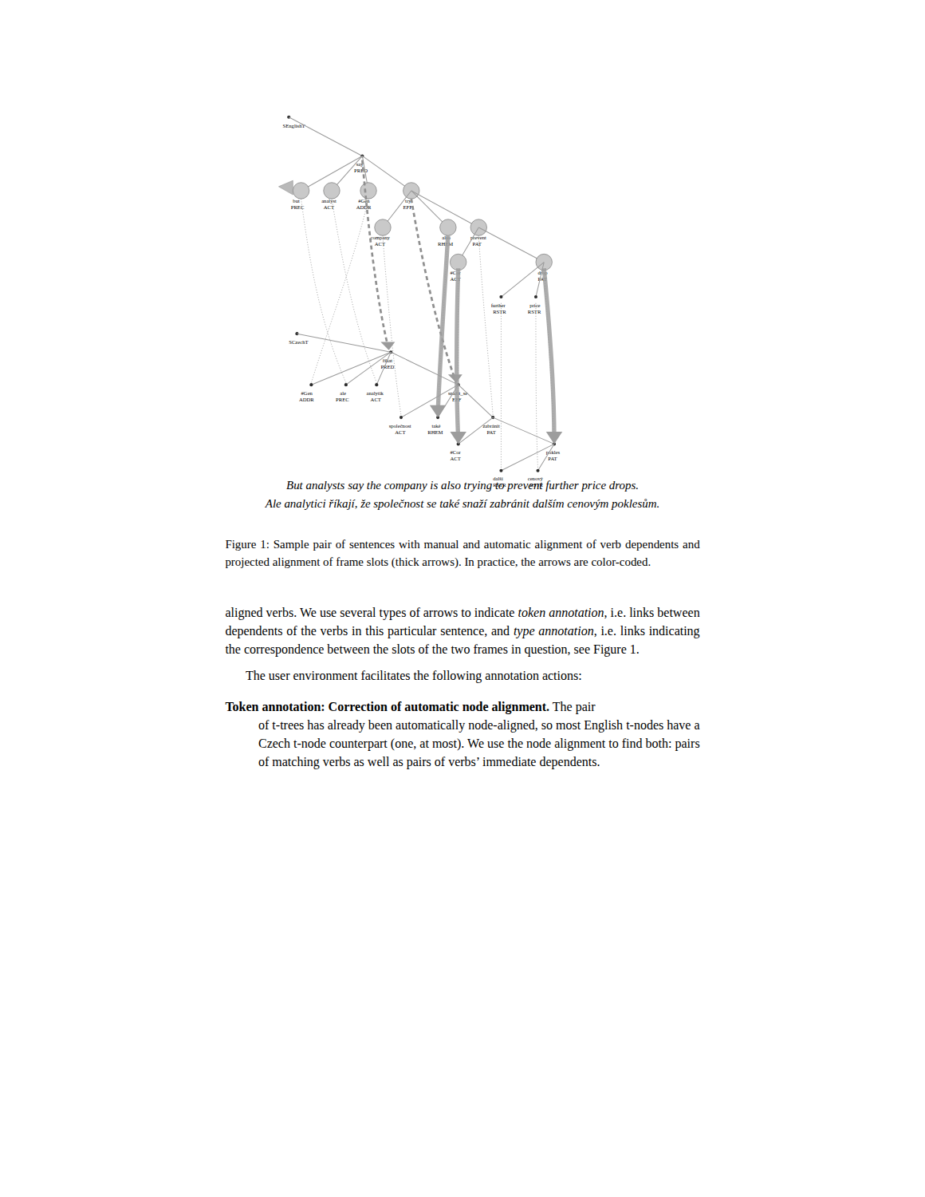SEnglishT say PRED but PREC analyst ACT #Gen ADDR try EFF company ACT also RHEM prevent PAT #Cor ACT drop PAT further RSTR price RSTR SCzechT říkat PRED #Gen ADDR ale PREC analytik ACT snažit_se EFF společnost ACT také RHEM zabránit PAT #Cor ACT pokles PAT další RSTR cenový RSTR
But analysts say the company is also trying to prevent further price drops. Ale analytici říkají, že společnost se také snaží zabránit dalším cenovým poklesům.
Figure 1: Sample pair of sentences with manual and automatic alignment of verb dependents and projected alignment of frame slots (thick arrows). In practice, the arrows are color-coded.
aligned verbs. We use several types of arrows to indicate token annotation, i.e. links between dependents of the verbs in this particular sentence, and type annotation, i.e. links indicating the correspondence between the slots of the two frames in question, see Figure 1.
The user environment facilitates the following annotation actions:
Token annotation: Correction of automatic node alignment. The pair
of t-trees has already been automatically node-aligned, so most English t-nodes have a Czech t-node counterpart (one, at most). We use the node alignment to find both: pairs of matching verbs as well as pairs of verbs’ immediate dependents.